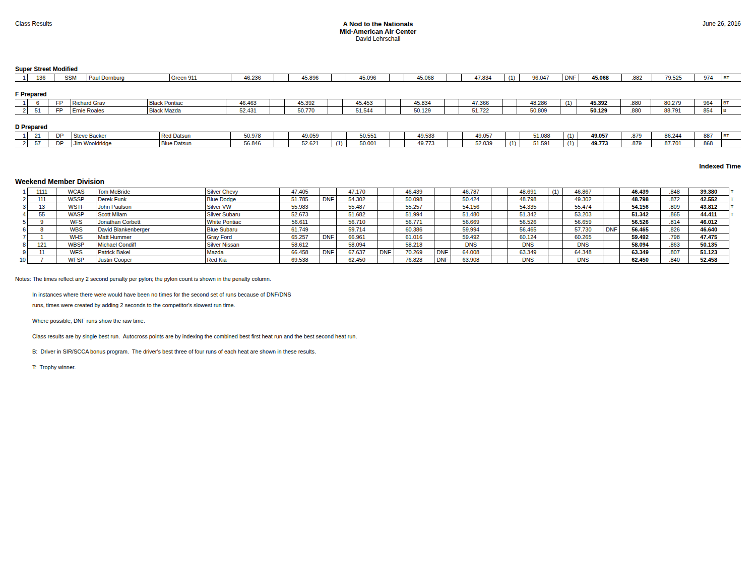Class Results
June 26, 2016
A Nod to the Nationals
Mid-American Air Center
David Lehrschall
Super Street Modified
| 1 | 136 | SSM | Paul Dornburg | Green 911 | 46.236 | | 45.896 | | 45.096 | | 45.068 | | 47.834 | (1) | 96.047 | DNF | 45.068 | .882 | 79.525 | 974 | BT |
F Prepared
| 1 | 6 | FP | Richard Grav | Black Pontiac | 46.463 | | 45.392 | | 45.453 | | 45.834 | | 47.366 | | 48.286 | (1) | 45.392 | .880 | 80.279 | 964 | BT |
| 2 | 51 | FP | Ernie Roales | Black Mazda | 52.431 | | 50.770 | | 51.544 | | 50.129 | | 51.722 | | 50.809 | | 50.129 | .880 | 88.791 | 854 | B |
D Prepared
| 1 | 21 | DP | Steve Backer | Red Datsun | 50.978 | | 49.059 | | 50.551 | | 49.533 | | 49.057 | | 51.088 | (1) | 49.057 | .879 | 86.244 | 887 | BT |
| 2 | 57 | DP | Jim Wooldridge | Blue Datsun | 56.846 | | 52.621 | (1) | 50.001 | | 49.773 | | 52.039 | (1) | 51.591 | (1) | 49.773 | .879 | 87.701 | 868 | |
Weekend Member Division Indexed Time
| 1 | 1111 | WCAS | Tom McBride | Silver Chevy | 47.405 | | 47.170 | | 46.439 | | 46.787 | | 48.691 | (1) | 46.867 | | 46.439 | .848 | 39.380 | T |
| 2 | 111 | WSSP | Derek Funk | Blue Dodge | 51.785 | DNF | 54.302 | | 50.098 | | 50.424 | | 48.798 | | 49.302 | | 48.798 | .872 | 42.552 | T |
| 3 | 13 | WSTF | John Paulson | Silver VW | 55.983 | | 55.487 | | 55.257 | | 54.156 | | 54.335 | | 55.474 | | 54.156 | .809 | 43.812 | T |
| 4 | 55 | WASP | Scott Milam | Silver Subaru | 52.673 | | 51.682 | | 51.994 | | 51.480 | | 51.342 | | 53.203 | | 51.342 | .865 | 44.411 | T |
| 5 | 9 | WFS | Jonathan Corbett | White Pontiac | 56.611 | | 56.710 | | 56.771 | | 56.669 | | 56.526 | | 56.659 | | 56.526 | .814 | 46.012 | |
| 6 | 8 | WBS | David Blankenberger | Blue Subaru | 61.749 | | 59.714 | | 60.386 | | 59.994 | | 56.465 | | 57.730 | DNF | 56.465 | .826 | 46.640 | |
| 7 | 1 | WHS | Matt Hummer | Gray Ford | 65.257 | DNF | 66.961 | | 61.016 | | 59.492 | | 60.124 | | 60.265 | | 59.492 | .798 | 47.475 | |
| 8 | 121 | WBSP | Michael Condiff | Silver Nissan | 58.612 | | 58.094 | | 58.218 | | DNS | | DNS | | DNS | | 58.094 | .863 | 50.135 | |
| 9 | 11 | WES | Patrick Bakel | Mazda | 66.458 | DNF | 67.637 | DNF | 70.269 | DNF | 64.008 | | 63.349 | | 64.348 | | 63.349 | .807 | 51.123 | |
| 10 | 7 | WFSP | Justin Cooper | Red Kia | 69.538 | | 62.450 | | 76.828 | DNF | 63.908 | | DNS | | DNS | | 62.450 | .840 | 52.458 | |
Notes: The times reflect any 2 second penalty per pylon; the pylon count is shown in the penalty column.
In instances where there were would have been no times for the second set of runs because of DNF/DNS
runs, times were created by adding 2 seconds to the competitor's slowest run time.
Where possible, DNF runs show the raw time.
Class results are by single best run. Autocross points are by indexing the combined best first heat run and the best second heat run.
B: Driver in SIR/SCCA bonus program. The driver's best three of four runs of each heat are shown in these results.
T: Trophy winner.